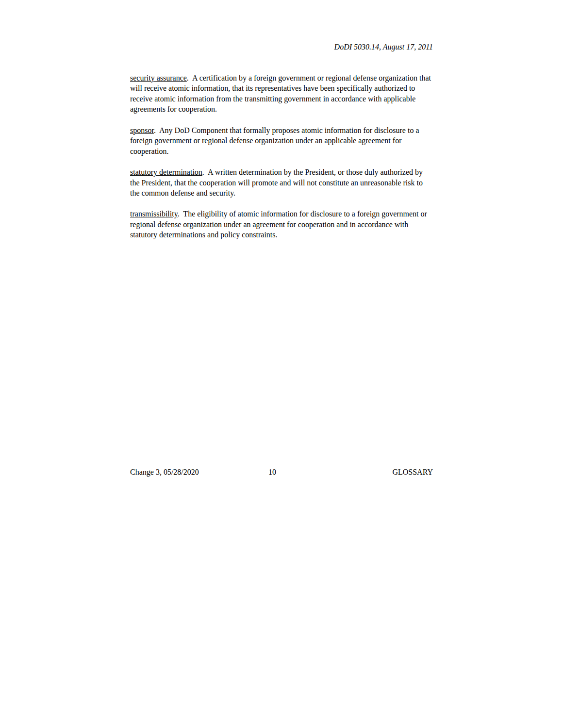DoDI 5030.14, August 17, 2011
security assurance. A certification by a foreign government or regional defense organization that will receive atomic information, that its representatives have been specifically authorized to receive atomic information from the transmitting government in accordance with applicable agreements for cooperation.
sponsor. Any DoD Component that formally proposes atomic information for disclosure to a foreign government or regional defense organization under an applicable agreement for cooperation.
statutory determination. A written determination by the President, or those duly authorized by the President, that the cooperation will promote and will not constitute an unreasonable risk to the common defense and security.
transmissibility. The eligibility of atomic information for disclosure to a foreign government or regional defense organization under an agreement for cooperation and in accordance with statutory determinations and policy constraints.
Change 3, 05/28/2020 10 GLOSSARY